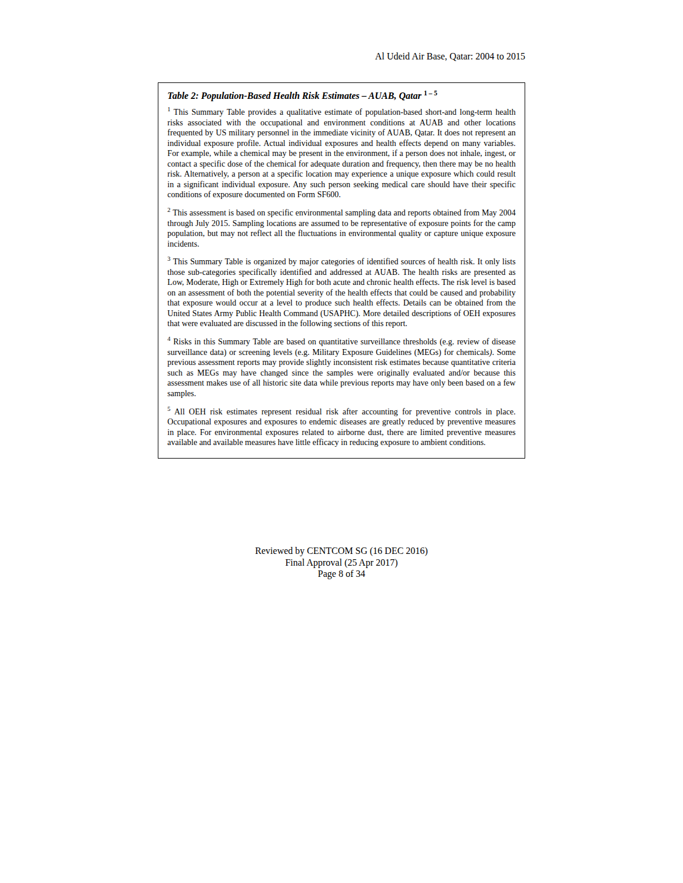Al Udeid Air Base, Qatar: 2004 to 2015
Table 2: Population-Based Health Risk Estimates – AUAB, Qatar 1 – 5
1 This Summary Table provides a qualitative estimate of population-based short-and long-term health risks associated with the occupational and environment conditions at AUAB and other locations frequented by US military personnel in the immediate vicinity of AUAB, Qatar. It does not represent an individual exposure profile. Actual individual exposures and health effects depend on many variables. For example, while a chemical may be present in the environment, if a person does not inhale, ingest, or contact a specific dose of the chemical for adequate duration and frequency, then there may be no health risk. Alternatively, a person at a specific location may experience a unique exposure which could result in a significant individual exposure. Any such person seeking medical care should have their specific conditions of exposure documented on Form SF600.
2 This assessment is based on specific environmental sampling data and reports obtained from May 2004 through July 2015. Sampling locations are assumed to be representative of exposure points for the camp population, but may not reflect all the fluctuations in environmental quality or capture unique exposure incidents.
3 This Summary Table is organized by major categories of identified sources of health risk. It only lists those sub-categories specifically identified and addressed at AUAB. The health risks are presented as Low, Moderate, High or Extremely High for both acute and chronic health effects. The risk level is based on an assessment of both the potential severity of the health effects that could be caused and probability that exposure would occur at a level to produce such health effects. Details can be obtained from the United States Army Public Health Command (USAPHC). More detailed descriptions of OEH exposures that were evaluated are discussed in the following sections of this report.
4 Risks in this Summary Table are based on quantitative surveillance thresholds (e.g. review of disease surveillance data) or screening levels (e.g. Military Exposure Guidelines (MEGs) for chemicals). Some previous assessment reports may provide slightly inconsistent risk estimates because quantitative criteria such as MEGs may have changed since the samples were originally evaluated and/or because this assessment makes use of all historic site data while previous reports may have only been based on a few samples.
5 All OEH risk estimates represent residual risk after accounting for preventive controls in place. Occupational exposures and exposures to endemic diseases are greatly reduced by preventive measures in place. For environmental exposures related to airborne dust, there are limited preventive measures available and available measures have little efficacy in reducing exposure to ambient conditions.
Reviewed by CENTCOM SG (16 DEC 2016)
Final Approval (25 Apr 2017)
Page 8 of 34